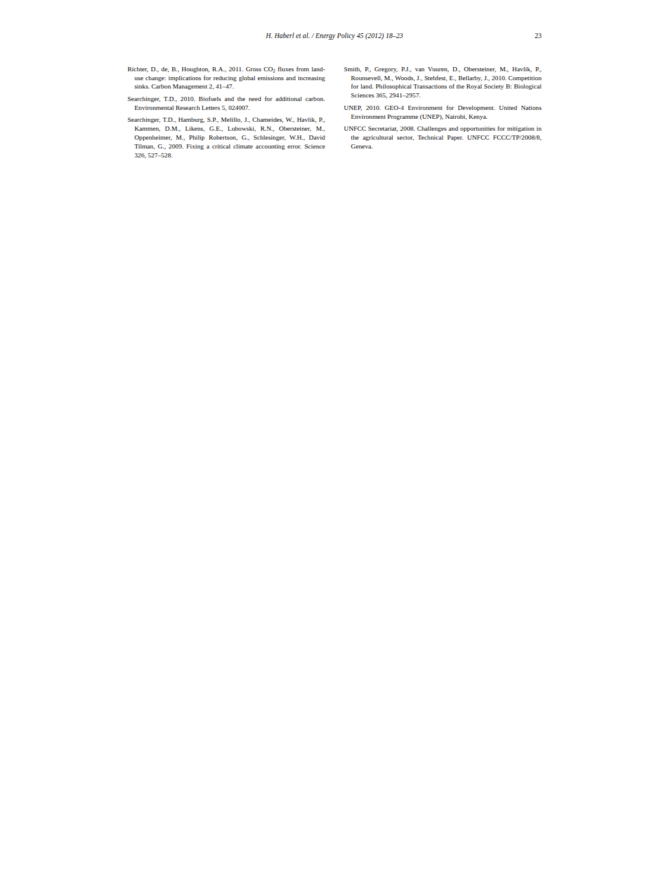H. Haberl et al. / Energy Policy 45 (2012) 18–23 23
Richter, D., de, B., Houghton, R.A., 2011. Gross CO2 fluxes from land-use change: implications for reducing global emissions and increasing sinks. Carbon Management 2, 41–47.
Searchinger, T.D., 2010. Biofuels and the need for additional carbon. Environmental Research Letters 5, 024007.
Searchinger, T.D., Hamburg, S.P., Melillo, J., Chameides, W., Havlik, P., Kammen, D.M., Likens, G.E., Lubowski, R.N., Obersteiner, M., Oppenheimer, M., Philip Robertson, G., Schlesinger, W.H., David Tilman, G., 2009. Fixing a critical climate accounting error. Science 326, 527–528.
Smith, P., Gregory, P.J., van Vuuren, D., Obersteiner, M., Havlík, P., Rounsevell, M., Woods, J., Stehfest, E., Bellarby, J., 2010. Competition for land. Philosophical Transactions of the Royal Society B: Biological Sciences 365, 2941–2957.
UNEP, 2010. GEO-4 Environment for Development. United Nations Environment Programme (UNEP), Nairobi, Kenya.
UNFCC Secretariat, 2008. Challenges and opportunities for mitigation in the agricultural sector, Technical Paper. UNFCC FCCC/TP/2008/8, Geneva.